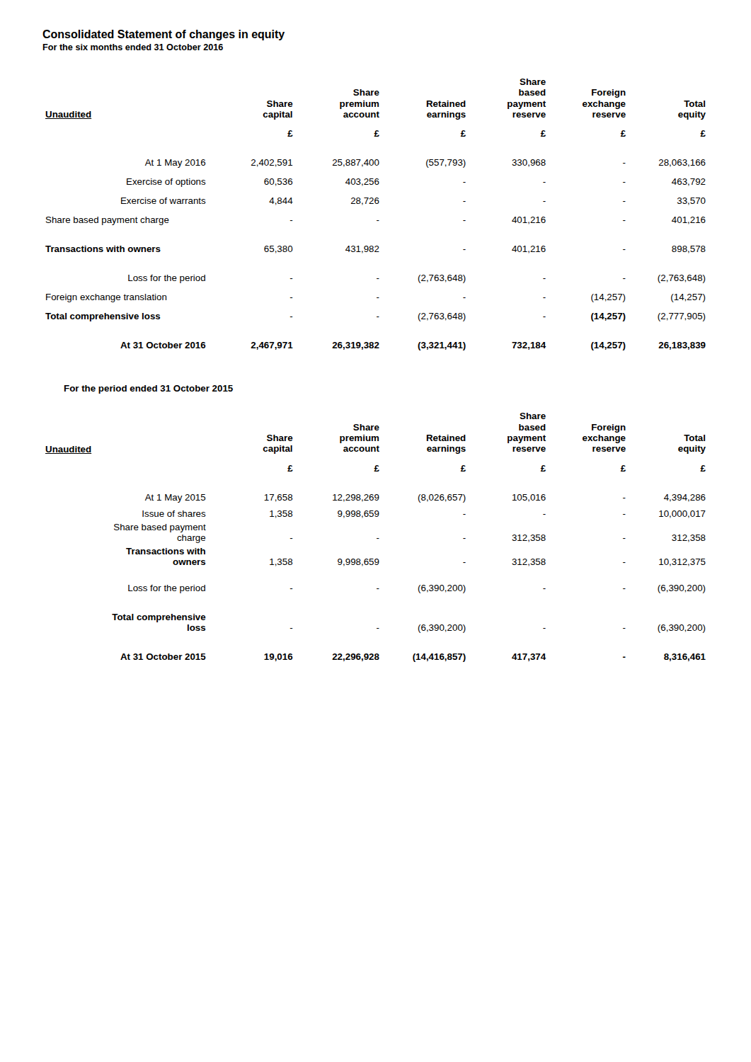Consolidated Statement of changes in equity
For the six months ended 31 October 2016
| Unaudited | Share capital | Share premium account | Retained earnings | Share based payment reserve | Foreign exchange reserve | Total equity |
| | £ | £ | £ | £ | £ | £ |
| At 1 May 2016 | 2,402,591 | 25,887,400 | (557,793) | 330,968 | - | 28,063,166 |
| Exercise of options | 60,536 | 403,256 | - | - | - | 463,792 |
| Exercise of warrants | 4,844 | 28,726 | - | - | - | 33,570 |
| Share based payment charge | - | - | - | 401,216 | - | 401,216 |
| Transactions with owners | 65,380 | 431,982 | - | 401,216 | - | 898,578 |
| Loss for the period | - | - | (2,763,648) | - | - | (2,763,648) |
| Foreign exchange translation | - | - | - | - | (14,257) | (14,257) |
| Total comprehensive loss | - | - | (2,763,648) | - | (14,257) | (2,777,905) |
| At 31 October 2016 | 2,467,971 | 26,319,382 | (3,321,441) | 732,184 | (14,257) | 26,183,839 |
For the period ended 31 October 2015
| Unaudited | Share capital | Share premium account | Retained earnings | Share based payment reserve | Foreign exchange reserve | Total equity |
| | £ | £ | £ | £ | £ | £ |
| At 1 May 2015 | 17,658 | 12,298,269 | (8,026,657) | 105,016 | - | 4,394,286 |
| Issue of shares | 1,358 | 9,998,659 | - | - | - | 10,000,017 |
| Share based payment charge | - | - | - | 312,358 | - | 312,358 |
| Transactions with owners | 1,358 | 9,998,659 | - | 312,358 | - | 10,312,375 |
| Loss for the period | - | - | (6,390,200) | - | - | (6,390,200) |
| Total comprehensive loss | - | - | (6,390,200) | - | - | (6,390,200) |
| At 31 October 2015 | 19,016 | 22,296,928 | (14,416,857) | 417,374 | - | 8,316,461 |